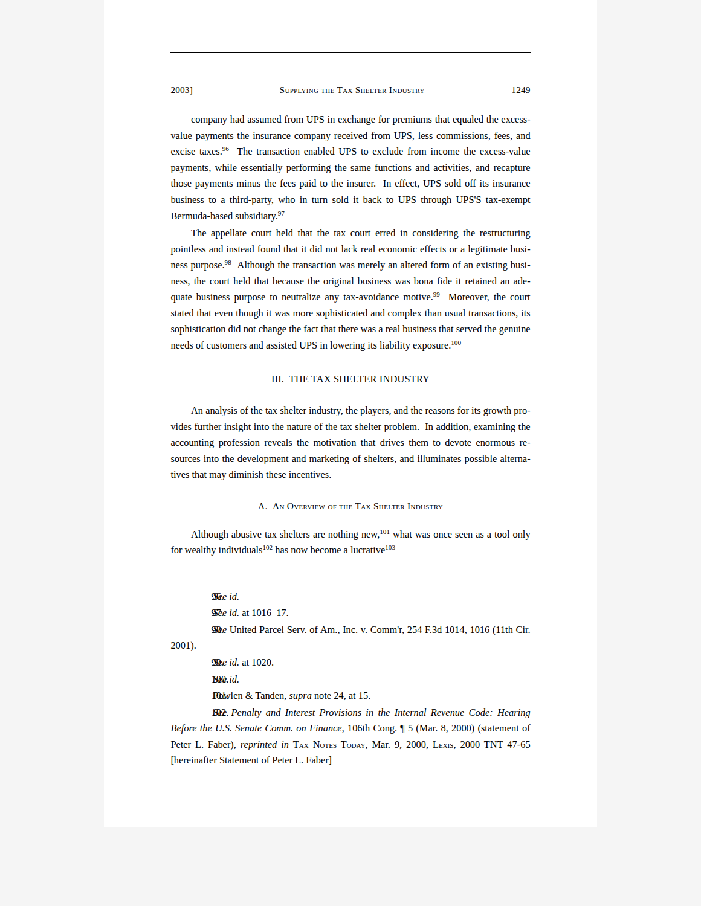2003] Supplying the Tax Shelter Industry 1249
company had assumed from UPS in exchange for premiums that equaled the excess-value payments the insurance company received from UPS, less commissions, fees, and excise taxes.96 The transaction enabled UPS to exclude from income the excess-value payments, while essentially performing the same functions and activities, and recapture those payments minus the fees paid to the insurer. In effect, UPS sold off its insurance business to a third-party, who in turn sold it back to UPS through UPS'S tax-exempt Bermuda-based subsidiary.97
The appellate court held that the tax court erred in considering the restructuring pointless and instead found that it did not lack real economic effects or a legitimate business purpose.98 Although the transaction was merely an altered form of an existing business, the court held that because the original business was bona fide it retained an adequate business purpose to neutralize any tax-avoidance motive.99 Moreover, the court stated that even though it was more sophisticated and complex than usual transactions, its sophistication did not change the fact that there was a real business that served the genuine needs of customers and assisted UPS in lowering its liability exposure.100
III. THE TAX SHELTER INDUSTRY
An analysis of the tax shelter industry, the players, and the reasons for its growth provides further insight into the nature of the tax shelter problem. In addition, examining the accounting profession reveals the motivation that drives them to devote enormous resources into the development and marketing of shelters, and illuminates possible alternatives that may diminish these incentives.
A. An Overview of the Tax Shelter Industry
Although abusive tax shelters are nothing new,101 what was once seen as a tool only for wealthy individuals102 has now become a lucrative103
96. See id.
97. See id. at 1016–17.
98. See United Parcel Serv. of Am., Inc. v. Comm'r, 254 F.3d 1014, 1016 (11th Cir. 2001).
99. See id. at 1020.
100. See id.
101. Powlen & Tanden, supra note 24, at 15.
102. See Penalty and Interest Provisions in the Internal Revenue Code: Hearing Before the U.S. Senate Comm. on Finance, 106th Cong. ¶ 5 (Mar. 8, 2000) (statement of Peter L. Faber), reprinted in Tax Notes Today, Mar. 9, 2000, Lexis, 2000 TNT 47-65 [hereinafter Statement of Peter L. Faber]